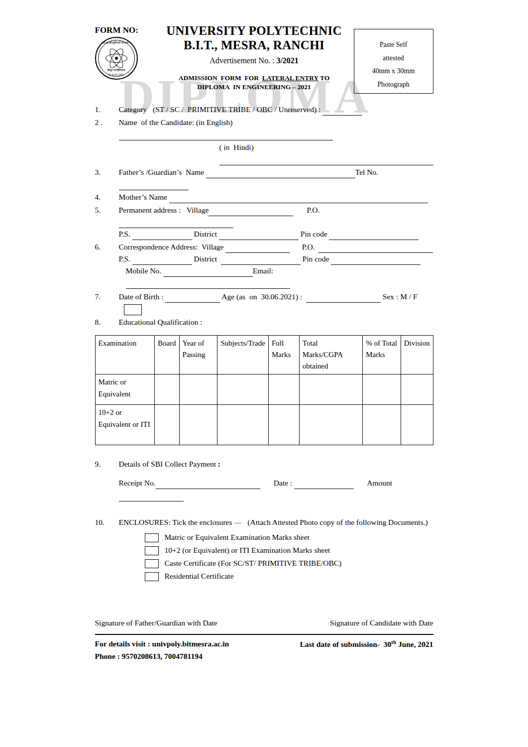DIPLOMA
FORM NO:
बिरला प्रौद्योगिकी संस्थान
विद्या या विनियोग
RANCHI
Paste Self
attested
40mm x 30mm
Photograph
UNIVERSITY POLYTECHNIC
B.I.T., MESRA, RANCHI
Advertisement No. : 3/2021
ADMISSION FORM FOR LATERAL ENTRY TO
DIPLOMA IN ENGINEERING – 2021
1. Category (ST / SC / PRIMITIVE TRIBE / OBC / Unreserved) :
2 . Name of the Candidate: (in English)
( in Hindi)
3. Father’s /Guardian’s Name Tel No.
4. Mother’s Name
5. Permanent address : Village P.O.
P.S. District Pin code
6. Correspondence Address: Village P.O.
P.S. District Pin code
Mobile No. Email:
7. Date of Birth : Age (as on 30.06.2021) : Sex : M / F
8. Educational Qualification :
| Examination | Board | Year of Passing | Subjects/Trade | Full Marks | Total Marks/CGPA obtained | % of Total Marks | Division |
| --- | --- | --- | --- | --- | --- | --- | --- |
| Matric or Equivalent | | | | | | | |
| 10+2 or Equivalent or ITI | | | | | | | |
9. Details of SBI Collect Payment :
Receipt No. Date : Amount
10. ENCLOSURES: Tick the enclosures — (Attach Attested Photo copy of the following Documents.)
Matric or Equivalent Examination Marks sheet
10+2 (or Equivalent) or ITI Examination Marks sheet
Caste Certificate (For SC/ST/ PRIMITIVE TRIBE/OBC)
Residential Certificate
Signature of Father/Guardian with Date
Signature of Candidate with Date
For details visit : univpoly.bitmesra.ac.in
Last date of submission- 30th June, 2021
Phone : 9570208613, 7004781194